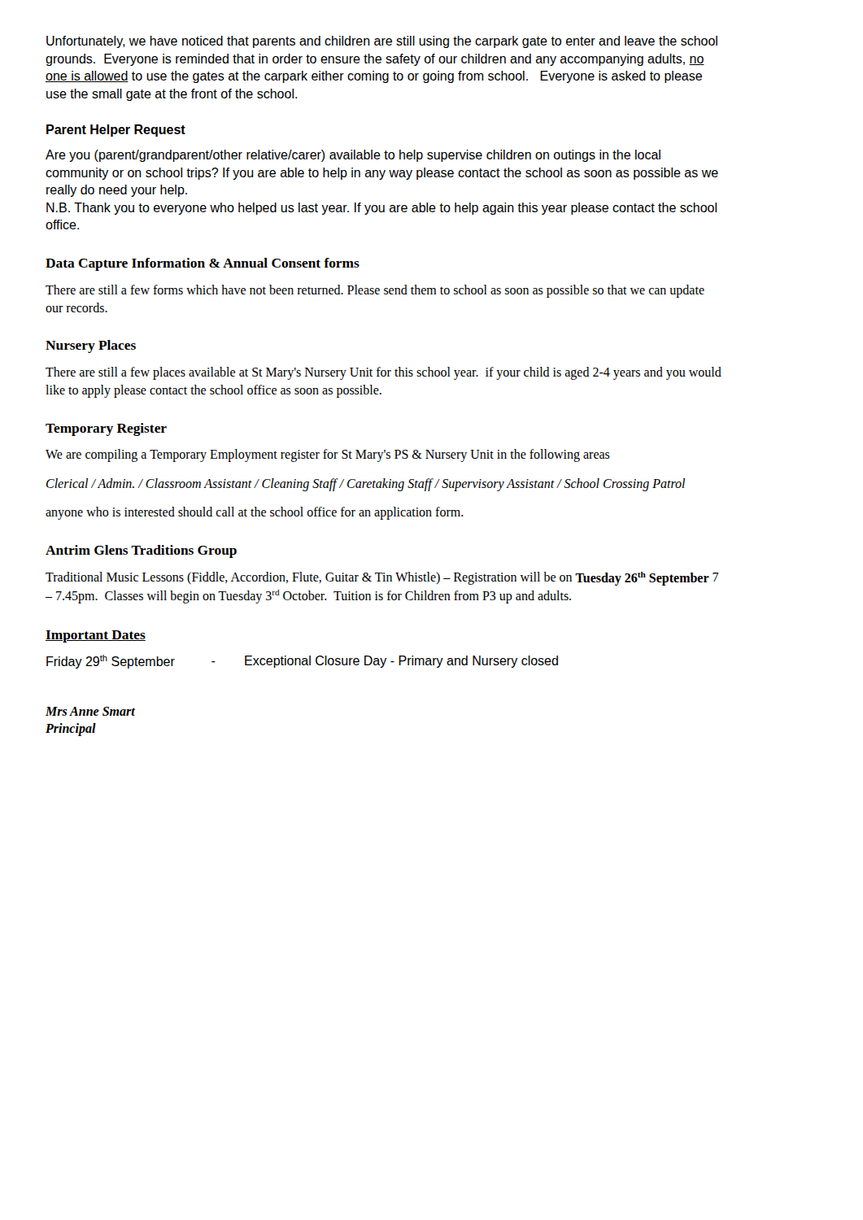Unfortunately, we have noticed that parents and children are still using the carpark gate to enter and leave the school grounds. Everyone is reminded that in order to ensure the safety of our children and any accompanying adults, no one is allowed to use the gates at the carpark either coming to or going from school. Everyone is asked to please use the small gate at the front of the school.
Parent Helper Request
Are you (parent/grandparent/other relative/carer) available to help supervise children on outings in the local community or on school trips? If you are able to help in any way please contact the school as soon as possible as we really do need your help.
N.B. Thank you to everyone who helped us last year. If you are able to help again this year please contact the school office.
Data Capture Information & Annual Consent forms
There are still a few forms which have not been returned. Please send them to school as soon as possible so that we can update our records.
Nursery Places
There are still a few places available at St Mary's Nursery Unit for this school year. if your child is aged 2-4 years and you would like to apply please contact the school office as soon as possible.
Temporary Register
We are compiling a Temporary Employment register for St Mary's PS & Nursery Unit in the following areas
Clerical / Admin. / Classroom Assistant / Cleaning Staff / Caretaking Staff / Supervisory Assistant / School Crossing Patrol
anyone who is interested should call at the school office for an application form.
Antrim Glens Traditions Group
Traditional Music Lessons (Fiddle, Accordion, Flute, Guitar & Tin Whistle) – Registration will be on Tuesday 26th September 7 – 7.45pm. Classes will begin on Tuesday 3rd October. Tuition is for Children from P3 up and adults.
Important Dates
| Friday 29 th September | - | Exceptional Closure Day - Primary and Nursery closed |
Mrs Anne Smart
Principal